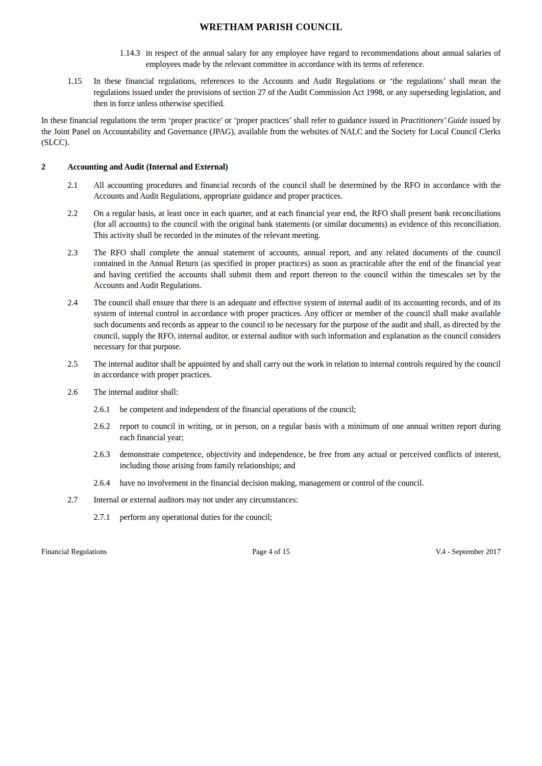WRETHAM PARISH COUNCIL
1.14.3 in respect of the annual salary for any employee have regard to recommendations about annual salaries of employees made by the relevant committee in accordance with its terms of reference.
1.15 In these financial regulations, references to the Accounts and Audit Regulations or ‘the regulations’ shall mean the regulations issued under the provisions of section 27 of the Audit Commission Act 1998, or any superseding legislation, and then in force unless otherwise specified.
In these financial regulations the term ‘proper practice’ or ‘proper practices’ shall refer to guidance issued in Practitioners’ Guide issued by the Joint Panel on Accountability and Governance (JPAG), available from the websites of NALC and the Society for Local Council Clerks (SLCC).
2 Accounting and Audit (Internal and External)
2.1 All accounting procedures and financial records of the council shall be determined by the RFO in accordance with the Accounts and Audit Regulations, appropriate guidance and proper practices.
2.2 On a regular basis, at least once in each quarter, and at each financial year end, the RFO shall present bank reconciliations (for all accounts) to the council with the original bank statements (or similar documents) as evidence of this reconciliation. This activity shall be recorded in the minutes of the relevant meeting.
2.3 The RFO shall complete the annual statement of accounts, annual report, and any related documents of the council contained in the Annual Return (as specified in proper practices) as soon as practicable after the end of the financial year and having certified the accounts shall submit them and report thereon to the council within the timescales set by the Accounts and Audit Regulations.
2.4 The council shall ensure that there is an adequate and effective system of internal audit of its accounting records, and of its system of internal control in accordance with proper practices. Any officer or member of the council shall make available such documents and records as appear to the council to be necessary for the purpose of the audit and shall, as directed by the council, supply the RFO, internal auditor, or external auditor with such information and explanation as the council considers necessary for that purpose.
2.5 The internal auditor shall be appointed by and shall carry out the work in relation to internal controls required by the council in accordance with proper practices.
2.6 The internal auditor shall:
2.6.1 be competent and independent of the financial operations of the council;
2.6.2 report to council in writing, or in person, on a regular basis with a minimum of one annual written report during each financial year;
2.6.3 demonstrate competence, objectivity and independence, be free from any actual or perceived conflicts of interest, including those arising from family relationships; and
2.6.4 have no involvement in the financial decision making, management or control of the council.
2.7 Internal or external auditors may not under any circumstances:
2.7.1 perform any operational duties for the council;
Financial Regulations Page 4 of 15 V.4 - September 2017